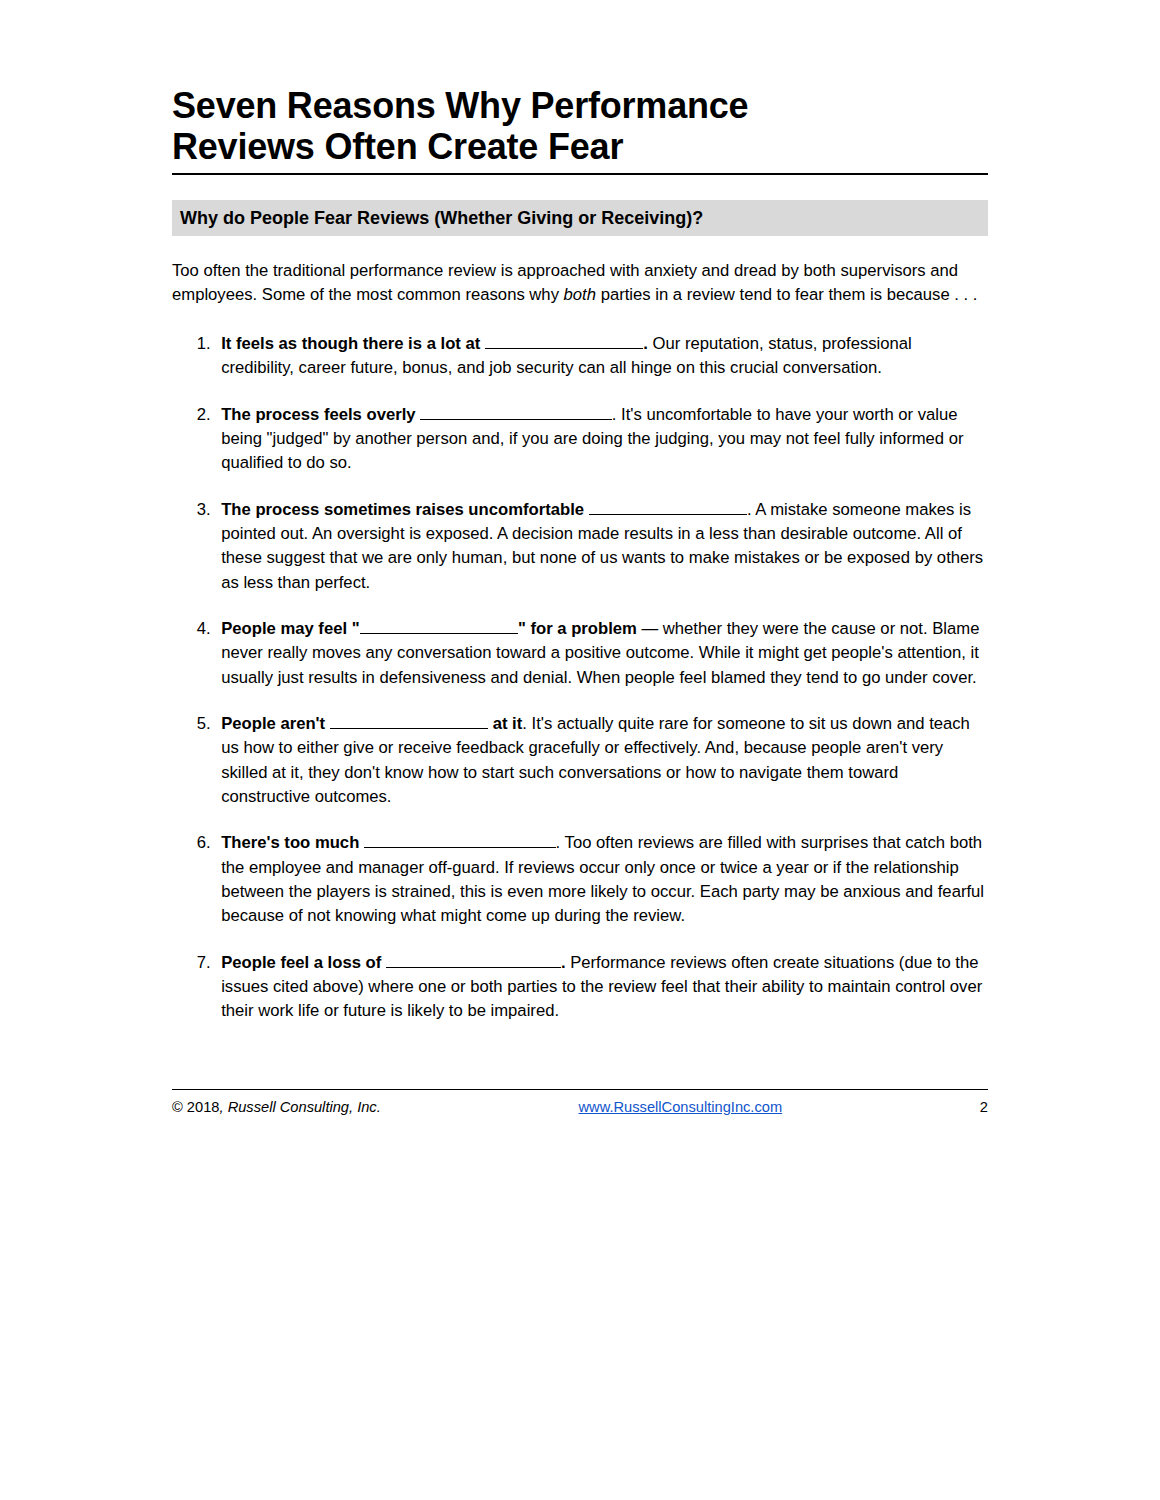Seven Reasons Why Performance
Reviews Often Create Fear
Why do People Fear Reviews (Whether Giving or Receiving)?
Too often the traditional performance review is approached with anxiety and dread by both supervisors and employees. Some of the most common reasons why both parties in a review tend to fear them is because . . .
It feels as though there is a lot at . Our reputation, status, professional credibility, career future, bonus, and job security can all hinge on this crucial conversation.
The process feels overly . It's uncomfortable to have your worth or value being "judged" by another person and, if you are doing the judging, you may not feel fully informed or qualified to do so.
The process sometimes raises uncomfortable . A mistake someone makes is pointed out. An oversight is exposed. A decision made results in a less than desirable outcome. All of these suggest that we are only human, but none of us wants to make mistakes or be exposed by others as less than perfect.
People may feel " " for a problem — whether they were the cause or not. Blame never really moves any conversation toward a positive outcome. While it might get people's attention, it usually just results in defensiveness and denial. When people feel blamed they tend to go under cover.
People aren't at it. It's actually quite rare for someone to sit us down and teach us how to either give or receive feedback gracefully or effectively. And, because people aren't very skilled at it, they don't know how to start such conversations or how to navigate them toward constructive outcomes.
There's too much . Too often reviews are filled with surprises that catch both the employee and manager off-guard. If reviews occur only once or twice a year or if the relationship between the players is strained, this is even more likely to occur. Each party may be anxious and fearful because of not knowing what might come up during the review.
People feel a loss of . Performance reviews often create situations (due to the issues cited above) where one or both parties to the review feel that their ability to maintain control over their work life or future is likely to be impaired.
© 2018, Russell Consulting, Inc. www.RussellConsultingInc.com 2